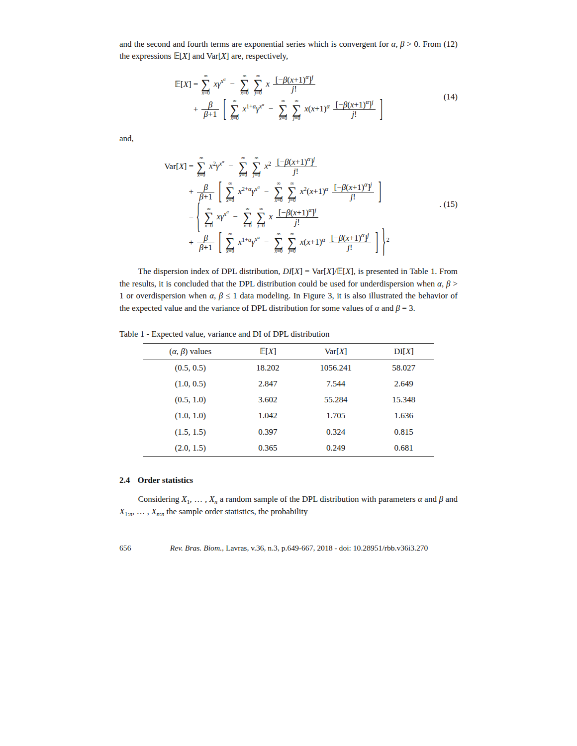and the second and fourth terms are exponential series which is convergent for α, β > 0. From (12) the expressions 𝔼[X] and Var[X] are, respectively,
| 𝔼 [ X ] | = | ∞ ∑ x =0 x γ x α − ∞ ∑ x =0 ∞ ∑ j =0 x [− β ( x +1) α ] j j ! |
| | + | β β +1 [ ∞ ∑ x =0 x 1+ α γ x α − ∞ ∑ x =0 ∞ ∑ j =0 x ( x +1) α [− β ( x +1) α ] j j ! ] |
(14)
and,
| Var[ X ] | = | ∞ ∑ x =0 x 2 γ x α − ∞ ∑ x =0 ∞ ∑ j =0 x 2 [− β ( x +1) α ] j j ! |
| | + | β β +1 [ ∞ ∑ x =0 x 2+ α γ x α − ∞ ∑ x =0 ∞ ∑ j =0 x 2 ( x +1) α [− β ( x +1) α ] j j ! ] |
| | − | { ∞ ∑ x =0 x γ x α − ∞ ∑ x =0 ∞ ∑ j =0 x [− β ( x +1) α ] j j ! |
| | + | β β +1 [ ∞ ∑ x =0 x 1+ α γ x α − ∞ ∑ x =0 ∞ ∑ j =0 x ( x +1) α [− β ( x +1) α ] j j ! ] } 2 |
. (15)
The dispersion index of DPL distribution, DI[X] = Var[X]/𝔼[X], is presented in Table 1. From the results, it is concluded that the DPL distribution could be used for underdispersion when α, β > 1 or overdispersion when α, β ≤ 1 data modeling. In Figure 3, it is also illustrated the behavior of the expected value and the variance of DPL distribution for some values of α and β = 3.
Table 1 - Expected value, variance and DI of DPL distribution
| ( α , β ) values | 𝔼 [ X ] | Var[ X ] | DI[ X ] |
| --- | --- | --- | --- |
| (0.5, 0.5) | 18.202 | 1056.241 | 58.027 |
| (1.0, 0.5) | 2.847 | 7.544 | 2.649 |
| (0.5, 1.0) | 3.602 | 55.284 | 15.348 |
| (1.0, 1.0) | 1.042 | 1.705 | 1.636 |
| (1.5, 1.5) | 0.397 | 0.324 | 0.815 |
| (2.0, 1.5) | 0.365 | 0.249 | 0.681 |
2.4 Order statistics
Considering X1, … , Xn a random sample of the DPL distribution with parameters α and β and X1:n, … , Xn:n the sample order statistics, the probability
656
Rev. Bras. Biom., Lavras, v.36, n.3, p.649-667, 2018 - doi: 10.28951/rbb.v36i3.270